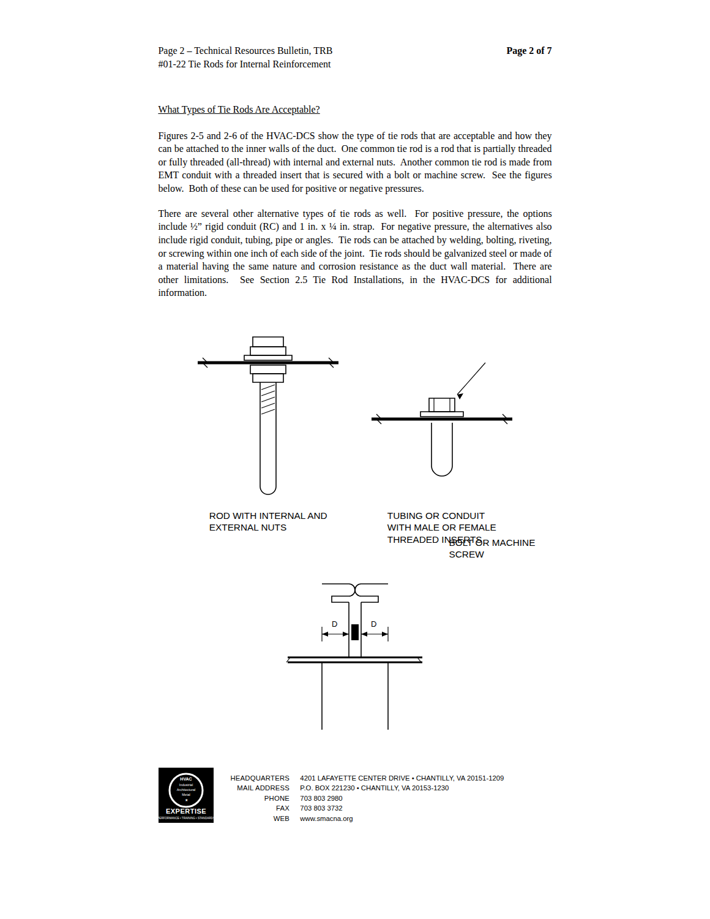Page 2 – Technical Resources Bulletin, TRB
#01-22 Tie Rods for Internal Reinforcement
Page 2 of 7
What Types of Tie Rods Are Acceptable?
Figures 2-5 and 2-6 of the HVAC-DCS show the type of tie rods that are acceptable and how they can be attached to the inner walls of the duct. One common tie rod is a rod that is partially threaded or fully threaded (all-thread) with internal and external nuts. Another common tie rod is made from EMT conduit with a threaded insert that is secured with a bolt or machine screw. See the figures below. Both of these can be used for positive or negative pressures.
There are several other alternative types of tie rods as well. For positive pressure, the options include ½” rigid conduit (RC) and 1 in. x ¼ in. strap. For negative pressure, the alternatives also include rigid conduit, tubing, pipe or angles. Tie rods can be attached by welding, bolting, riveting, or screwing within one inch of each side of the joint. Tie rods should be galvanized steel or made of a material having the same nature and corrosion resistance as the duct wall material. There are other limitations. See Section 2.5 Tie Rod Installations, in the HVAC-DCS for additional information.
ROD WITH INTERNAL AND
EXTERNAL NUTS
TUBING OR CONDUIT
WITH MALE OR FEMALE
THREADED INSERTS
D D
BOLT OR MACHINE SCREW
BOLT OR MACHINE
SCREW
HVAC Industrial Architectural Metal ★ EXPERTISE PERFORMANCE • TRAINING • STANDARDS
HEADQUARTERS
MAIL ADDRESS
PHONE
FAX
WEB
4201 LAFAYETTE CENTER DRIVE • CHANTILLY, VA 20151-1209
P.O. BOX 221230 • CHANTILLY, VA 20153-1230
703 803 2980
703 803 3732
www.smacna.org